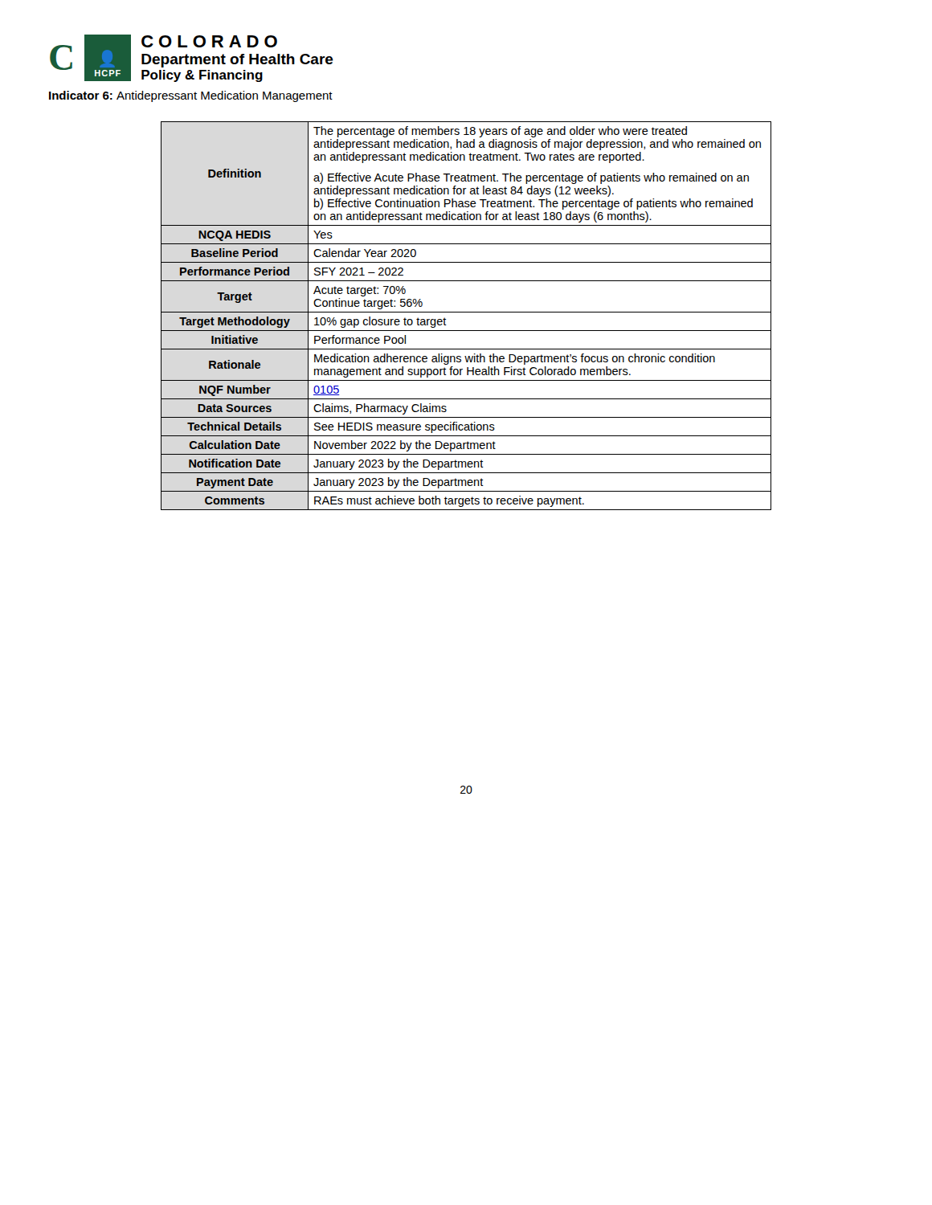C
👤
HCPF
COLORADO
Department of Health Care
Policy & Financing
Indicator 6: Antidepressant Medication Management
| Definition | The percentage of members 18 years of age and older who were treated antidepressant medication, had a diagnosis of major depression, and who remained on an antidepressant medication treatment. Two rates are reported. a) Effective Acute Phase Treatment. The percentage of patients who remained on an antidepressant medication for at least 84 days (12 weeks). b) Effective Continuation Phase Treatment. The percentage of patients who remained on an antidepressant medication for at least 180 days (6 months). |
| NCQA HEDIS | Yes |
| Baseline Period | Calendar Year 2020 |
| Performance Period | SFY 2021 – 2022 |
| Target | Acute target: 70% Continue target: 56% |
| Target Methodology | 10% gap closure to target |
| Initiative | Performance Pool |
| Rationale | Medication adherence aligns with the Department’s focus on chronic condition management and support for Health First Colorado members. |
| NQF Number | 0105 |
| Data Sources | Claims, Pharmacy Claims |
| Technical Details | See HEDIS measure specifications |
| Calculation Date | November 2022 by the Department |
| Notification Date | January 2023 by the Department |
| Payment Date | January 2023 by the Department |
| Comments | RAEs must achieve both targets to receive payment. |
20